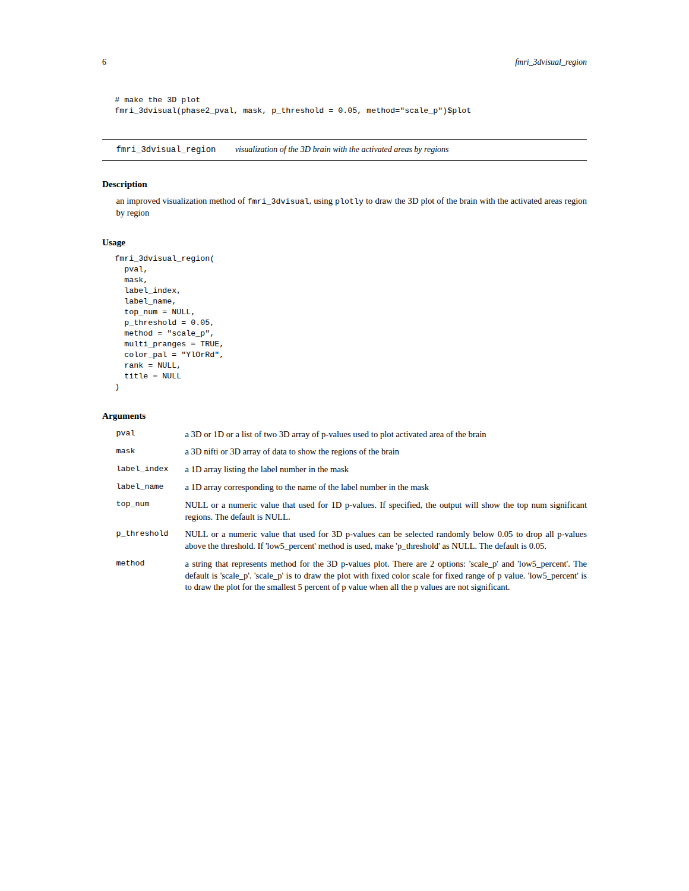6 fmri_3dvisual_region
# make the 3D plot
fmri_3dvisual(phase2_pval, mask, p_threshold = 0.05, method="scale_p")$plot
fmri_3dvisual_region visualization of the 3D brain with the activated areas by regions
Description
an improved visualization method of fmri_3dvisual, using plotly to draw the 3D plot of the brain with the activated areas region by region
Usage
fmri_3dvisual_region(
  pval,
  mask,
  label_index,
  label_name,
  top_num = NULL,
  p_threshold = 0.05,
  method = "scale_p",
  multi_pranges = TRUE,
  color_pal = "YlOrRd",
  rank = NULL,
  title = NULL
)
Arguments
| pval | a 3D or 1D or a list of two 3D array of p-values used to plot activated area of the brain |
| mask | a 3D nifti or 3D array of data to show the regions of the brain |
| label_index | a 1D array listing the label number in the mask |
| label_name | a 1D array corresponding to the name of the label number in the mask |
| top_num | NULL or a numeric value that used for 1D p-values. If specified, the output will show the top num significant regions. The default is NULL. |
| p_threshold | NULL or a numeric value that used for 3D p-values can be selected randomly below 0.05 to drop all p-values above the threshold. If 'low5_percent' method is used, make 'p_threshold' as NULL. The default is 0.05. |
| method | a string that represents method for the 3D p-values plot. There are 2 options: 'scale_p' and 'low5_percent'. The default is 'scale_p'. 'scale_p' is to draw the plot with fixed color scale for fixed range of p value. 'low5_percent' is to draw the plot for the smallest 5 percent of p value when all the p values are not significant. |